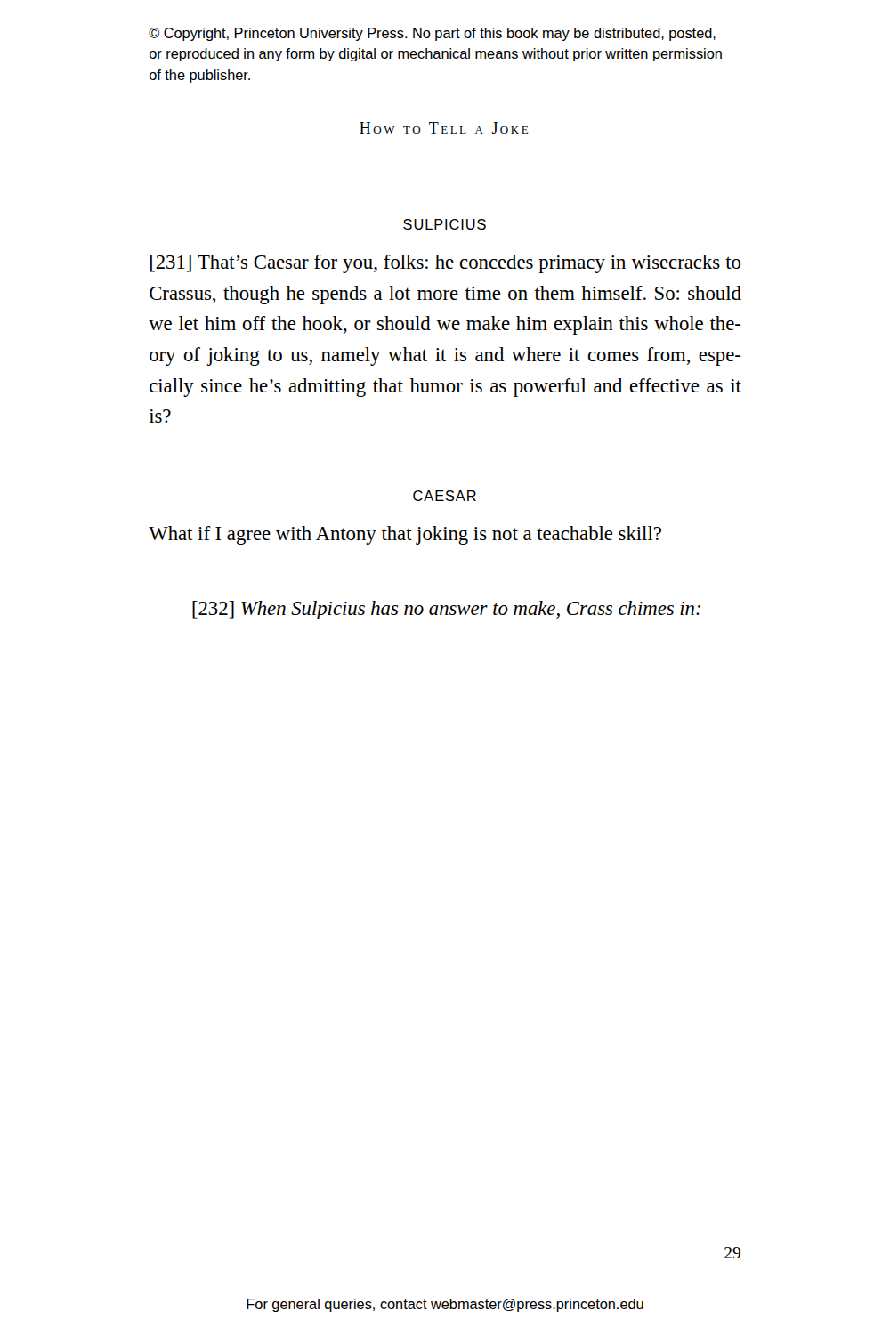© Copyright, Princeton University Press. No part of this book may be distributed, posted, or reproduced in any form by digital or mechanical means without prior written permission of the publisher.
How to Tell a Joke
SULPICIUS
[231] That’s Caesar for you, folks: he concedes primacy in wisecracks to Crassus, though he spends a lot more time on them himself. So: should we let him off the hook, or should we make him explain this whole theory of joking to us, namely what it is and where it comes from, especially since he’s admitting that humor is as powerful and effective as it is?
CAESAR
What if I agree with Antony that joking is not a teachable skill?
[232] When Sulpicius has no answer to make, Crass chimes in:
29
For general queries, contact webmaster@press.princeton.edu